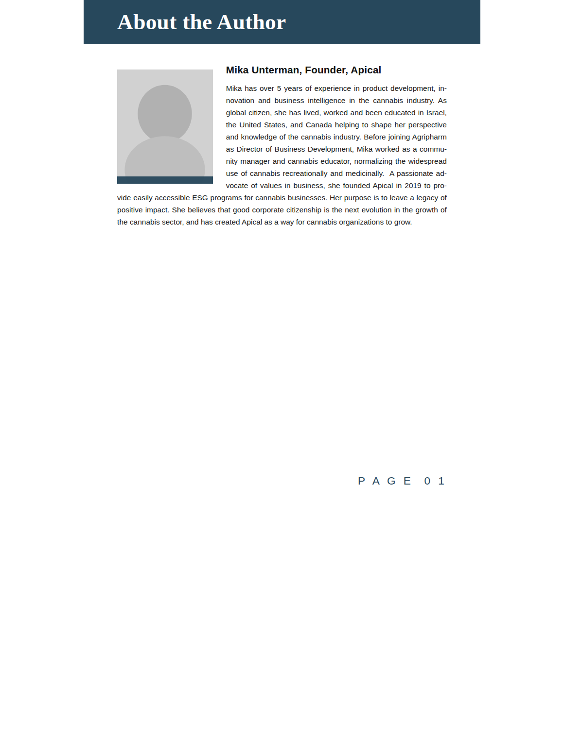About the Author
Mika Unterman, Founder, Apical
Mika has over 5 years of experience in product development, innovation and business intelligence in the cannabis industry. As global citizen, she has lived, worked and been educated in Israel, the United States, and Canada helping to shape her perspective and knowledge of the cannabis industry. Before joining Agripharm as Director of Business Development, Mika worked as a community manager and cannabis educator, normalizing the widespread use of cannabis recreationally and medicinally. A passionate advocate of values in business, she founded Apical in 2019 to provide easily accessible ESG programs for cannabis businesses. Her purpose is to leave a legacy of positive impact. She believes that good corporate citizenship is the next evolution in the growth of the cannabis sector, and has created Apical as a way for cannabis organizations to grow.
P A G E 0 1